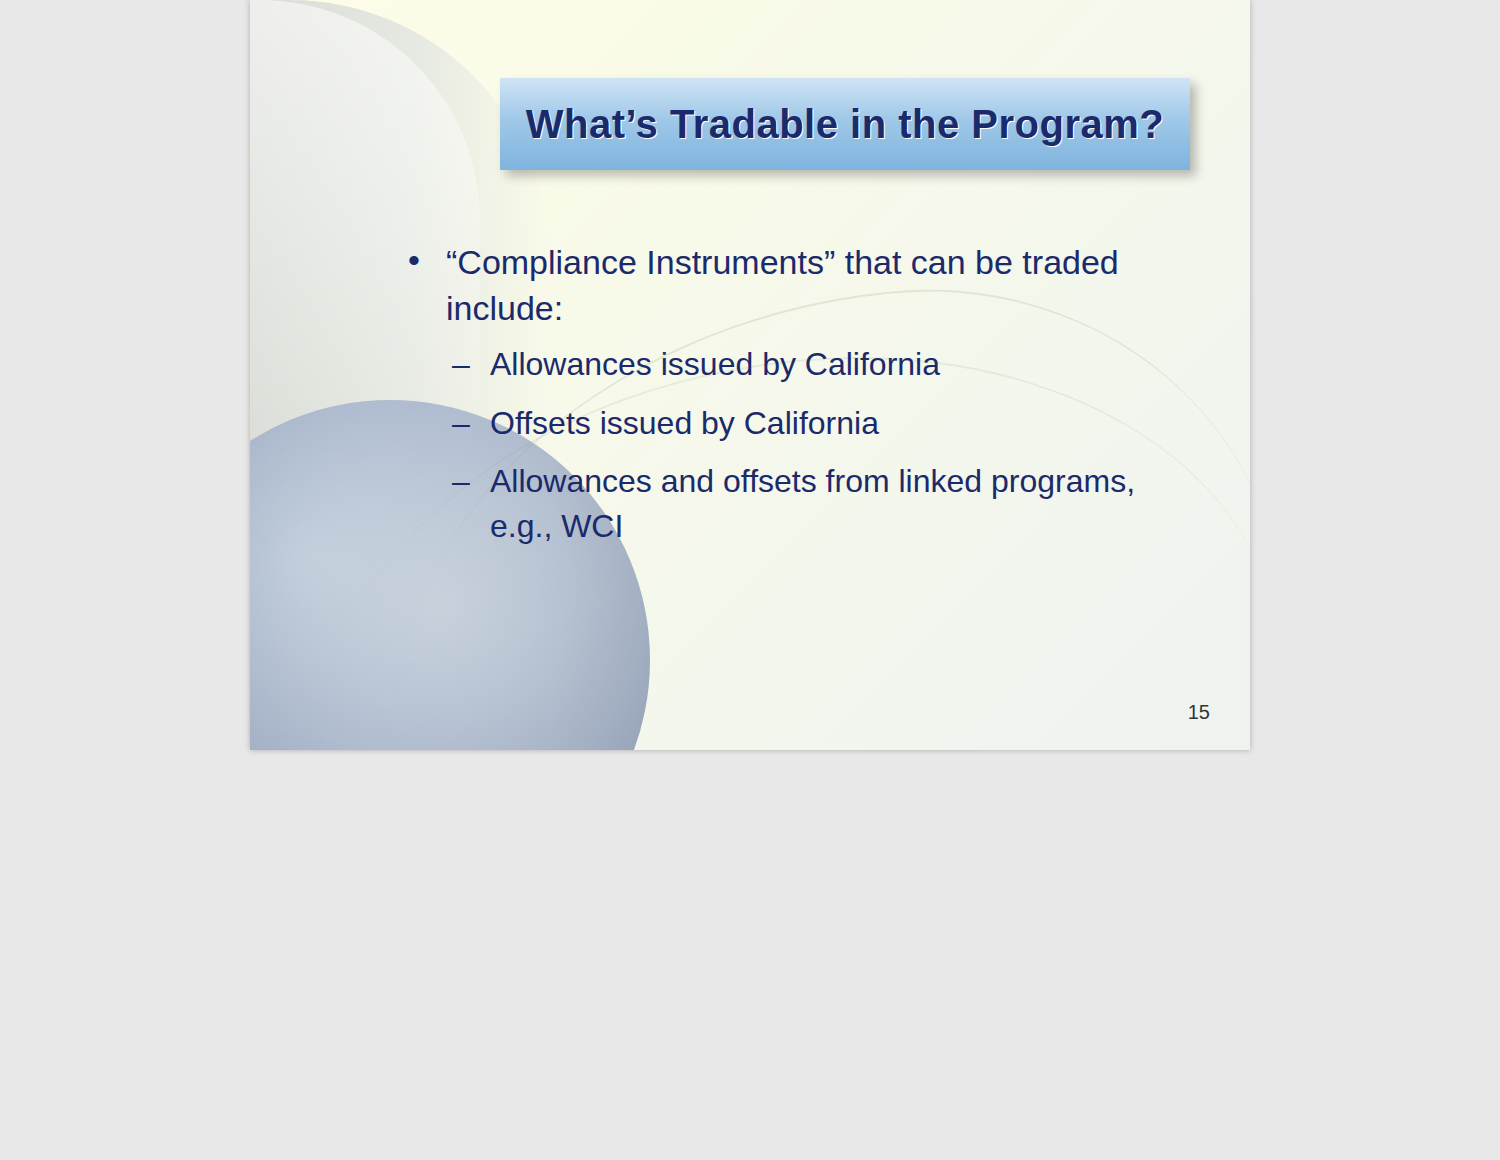What’s Tradable in the Program?
“Compliance Instruments” that can be traded include:
Allowances issued by California
Offsets issued by California
Allowances and offsets from linked programs, e.g., WCI
15